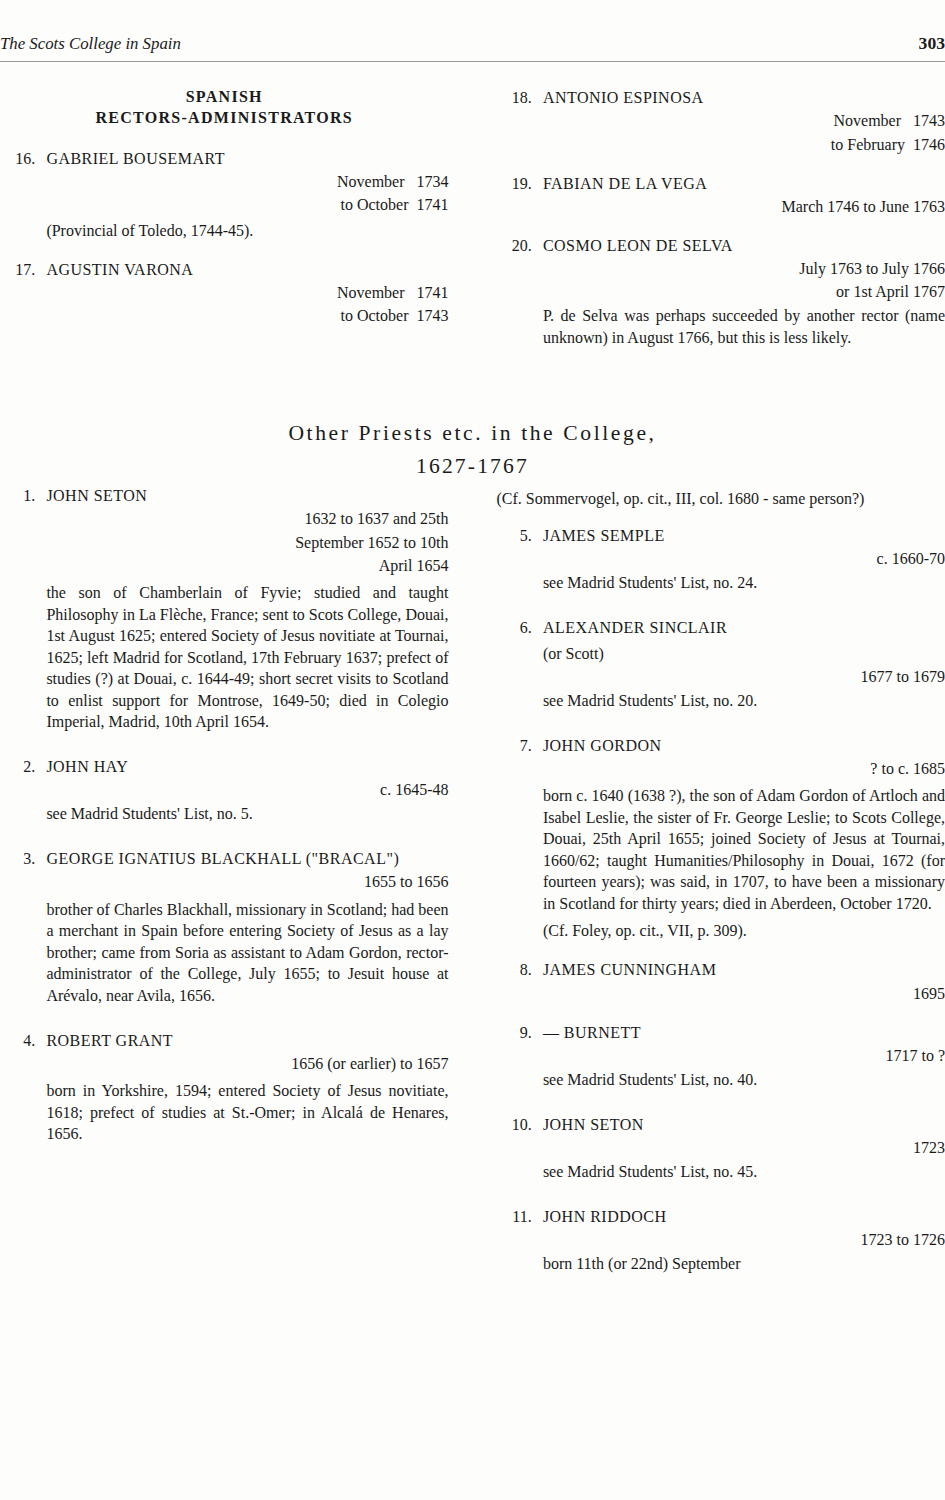The Scots College in Spain 303
Spanish
Rectors-Administrators
16. Gabriel Bousemart November 1734 to October 1741 (Provincial of Toledo, 1744-45).
17. Agustin Varona November 1741 to October 1743
18. Antonio Espinosa November 1743 to February 1746
19. Fabian de la Vega March 1746 to June 1763
20. Cosmo Leon de Selva July 1763 to July 1766 or 1st April 1767
P. de Selva was perhaps succeeded by another rector (name unknown) in August 1766, but this is less likely.
Other Priests etc. in the College, 1627-1767
1. John Seton 1632 to 1637 and 25th September 1652 to 10th April 1654
the son of Chamberlain of Fyvie; studied and taught Philosophy in La Flèche, France; sent to Scots College, Douai, 1st August 1625; entered Society of Jesus novitiate at Tournai, 1625; left Madrid for Scotland, 17th February 1637; prefect of studies (?) at Douai, c. 1644-49; short secret visits to Scotland to enlist support for Montrose, 1649-50; died in Colegio Imperial, Madrid, 10th April 1654.
2. John Hay c. 1645-48
see Madrid Students' List, no. 5.
3. George Ignatius Blackhall ("Bracal") 1655 to 1656
brother of Charles Blackhall, missionary in Scotland; had been a merchant in Spain before entering Society of Jesus as a lay brother; came from Soria as assistant to Adam Gordon, rector-administrator of the College, July 1655; to Jesuit house at Arévalo, near Avila, 1656.
4. Robert Grant 1656 (or earlier) to 1657
born in Yorkshire, 1594; entered Society of Jesus novitiate, 1618; prefect of studies at St.-Omer; in Alcalá de Henares, 1656.
(Cf. Sommervogel, op. cit., III, col. 1680 - same person?)
5. James Semple c. 1660-70
see Madrid Students' List, no. 24.
6. Alexander Sinclair (or Scott) 1677 to 1679
see Madrid Students' List, no. 20.
7. John Gordon ? to c. 1685
born c. 1640 (1638 ?), the son of Adam Gordon of Artloch and Isabel Leslie, the sister of Fr. George Leslie; to Scots College, Douai, 25th April 1655; joined Society of Jesus at Tournai, 1660/62; taught Humanities/Philosophy in Douai, 1672 (for fourteen years); was said, in 1707, to have been a missionary in Scotland for thirty years; died in Aberdeen, October 1720.
(Cf. Foley, op. cit., VII, p. 309).
8. James Cunningham 1695
9. — Burnett 1717 to ?
see Madrid Students' List, no. 40.
10. John Seton 1723
see Madrid Students' List, no. 45.
11. John Riddoch 1723 to 1726
born 11th (or 22nd) September